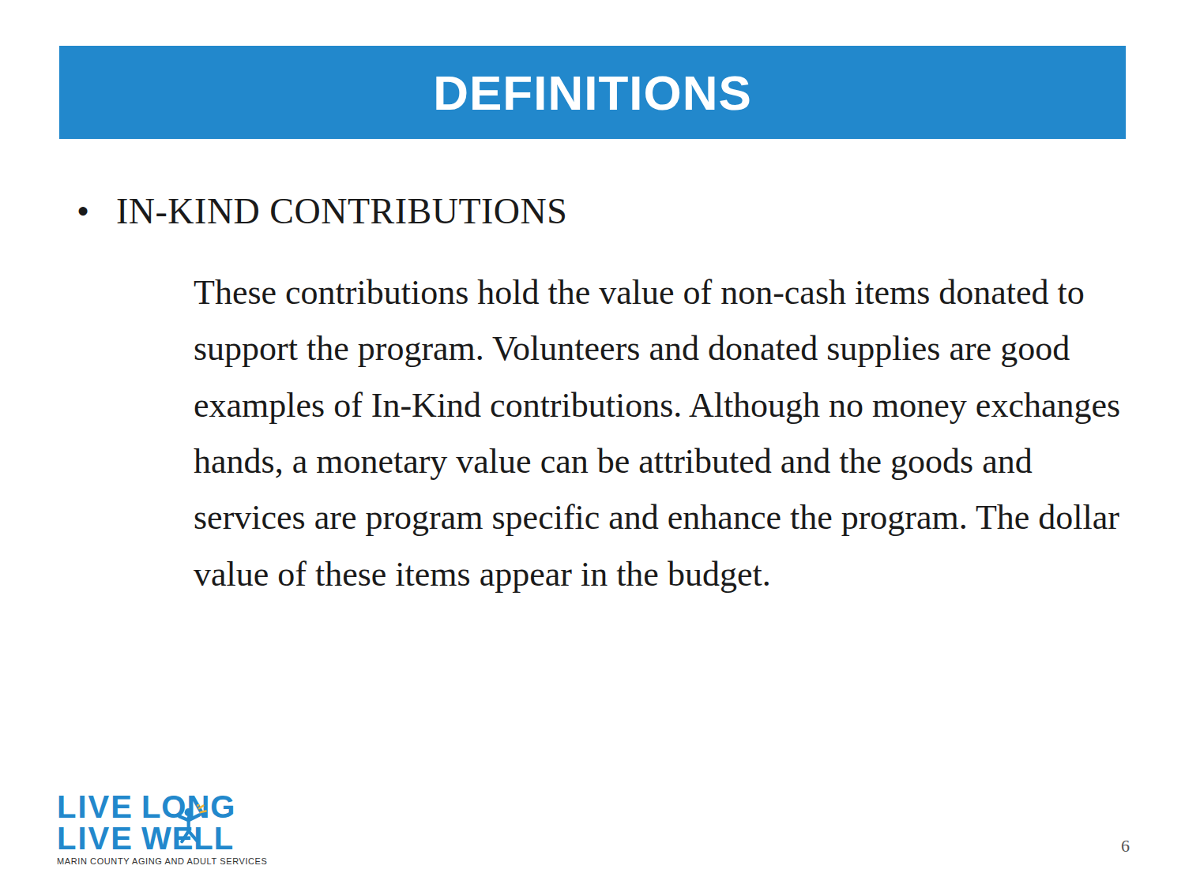DEFINITIONS
IN-KIND CONTRIBUTIONS
These contributions hold the value of non-cash items donated to support the program. Volunteers and donated supplies are good examples of In-Kind contributions. Although no money exchanges hands, a monetary value can be attributed and the goods and services are program specific and enhance the program. The dollar value of these items appear in the budget.
LIVE LONG
LIVE WELL
Marin County Aging and Adult Services
6